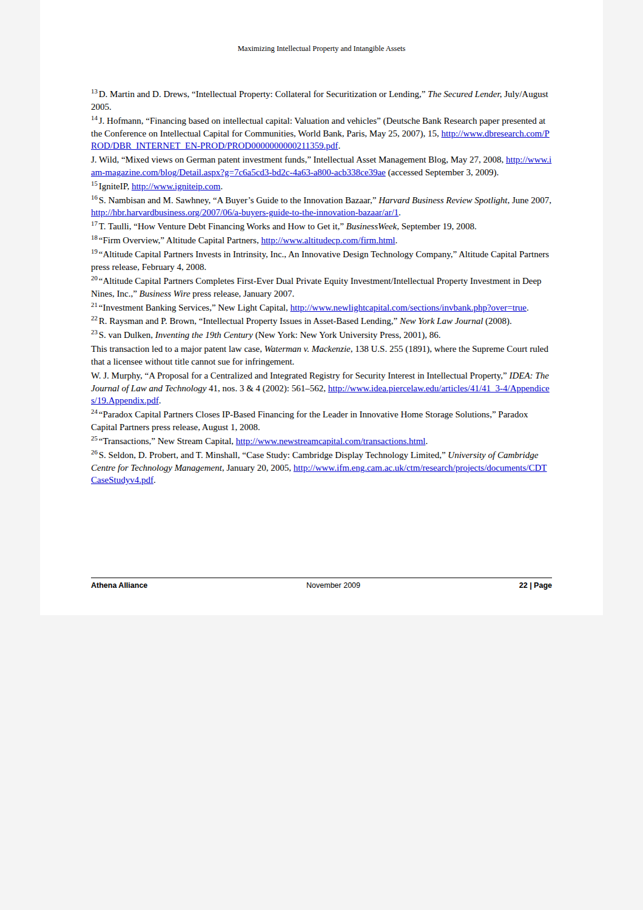Maximizing Intellectual Property and Intangible Assets
13D. Martin and D. Drews, “Intellectual Property: Collateral for Securitization or Lending,” The Secured Lender, July/August 2005.
14J. Hofmann, “Financing based on intellectual capital: Valuation and vehicles” (Deutsche Bank Research paper presented at the Conference on Intellectual Capital for Communities, World Bank, Paris, May 25, 2007), 15, http://www.dbresearch.com/PROD/DBR_INTERNET_EN-PROD/PROD0000000000211359.pdf.
J. Wild, “Mixed views on German patent investment funds,” Intellectual Asset Management Blog, May 27, 2008, http://www.iam-magazine.com/blog/Detail.aspx?g=7c6a5cd3-bd2c-4a63-a800-acb338ce39ae (accessed September 3, 2009).
15IgniteIP, http://www.igniteip.com.
16S. Nambisan and M. Sawhney, “A Buyer’s Guide to the Innovation Bazaar,” Harvard Business Review Spotlight, June 2007, http://hbr.harvardbusiness.org/2007/06/a-buyers-guide-to-the-innovation-bazaar/ar/1.
17T. Taulli, “How Venture Debt Financing Works and How to Get it,” BusinessWeek, September 19, 2008.
18“Firm Overview,” Altitude Capital Partners, http://www.altitudecp.com/firm.html.
19“Altitude Capital Partners Invests in Intrinsity, Inc., An Innovative Design Technology Company,” Altitude Capital Partners press release, February 4, 2008.
20“Altitude Capital Partners Completes First-Ever Dual Private Equity Investment/Intellectual Property Investment in Deep Nines, Inc.,” Business Wire press release, January 2007.
21“Investment Banking Services,” New Light Capital, http://www.newlightcapital.com/sections/invbank.php?over=true.
22R. Raysman and P. Brown, “Intellectual Property Issues in Asset-Based Lending,” New York Law Journal (2008).
23S. van Dulken, Inventing the 19th Century (New York: New York University Press, 2001), 86.
This transaction led to a major patent law case, Waterman v. Mackenzie, 138 U.S. 255 (1891), where the Supreme Court ruled that a licensee without title cannot sue for infringement.
W. J. Murphy, “A Proposal for a Centralized and Integrated Registry for Security Interest in Intellectual Property,” IDEA: The Journal of Law and Technology 41, nos. 3 & 4 (2002): 561–562, http://www.idea.piercelaw.edu/articles/41/41_3-4/Appendices/19.Appendix.pdf.
24“Paradox Capital Partners Closes IP-Based Financing for the Leader in Innovative Home Storage Solutions,” Paradox Capital Partners press release, August 1, 2008.
25“Transactions,” New Stream Capital, http://www.newstreamcapital.com/transactions.html.
26S. Seldon, D. Probert, and T. Minshall, “Case Study: Cambridge Display Technology Limited,” University of Cambridge Centre for Technology Management, January 20, 2005, http://www.ifm.eng.cam.ac.uk/ctm/research/projects/documents/CDTCaseStudyv4.pdf.
Athena Alliance November 2009 22 | Page